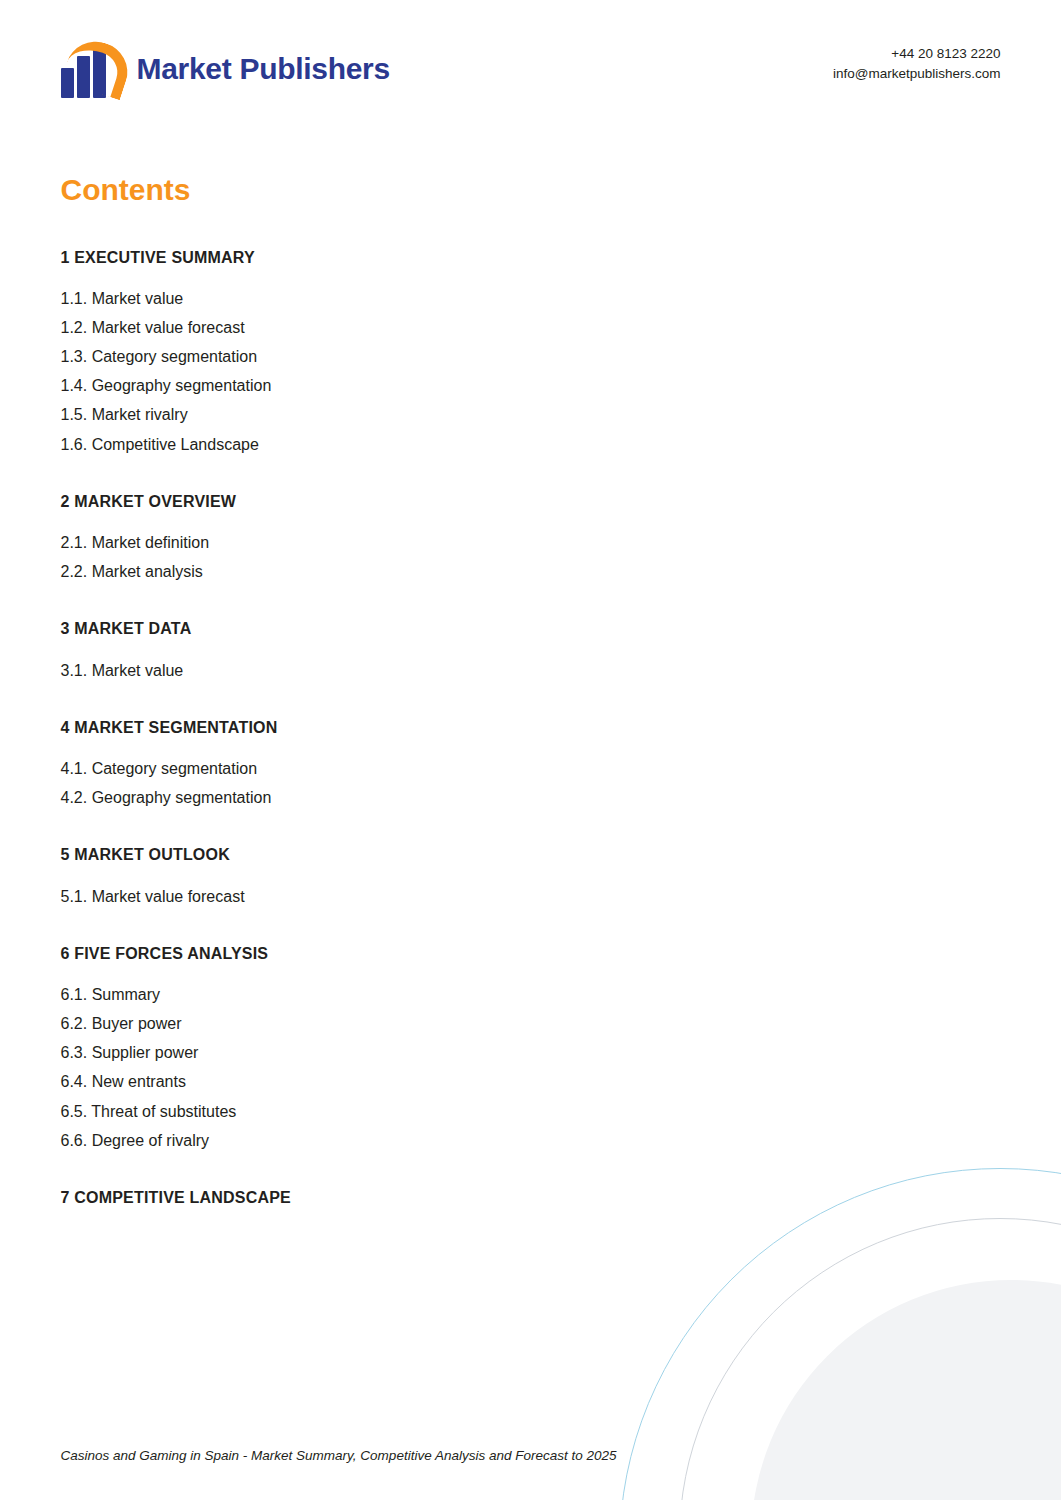Market Publishers
+44 20 8123 2220
info@marketpublishers.com
Contents
1 EXECUTIVE SUMMARY
1.1. Market value
1.2. Market value forecast
1.3. Category segmentation
1.4. Geography segmentation
1.5. Market rivalry
1.6. Competitive Landscape
2 MARKET OVERVIEW
2.1. Market definition
2.2. Market analysis
3 MARKET DATA
3.1. Market value
4 MARKET SEGMENTATION
4.1. Category segmentation
4.2. Geography segmentation
5 MARKET OUTLOOK
5.1. Market value forecast
6 FIVE FORCES ANALYSIS
6.1. Summary
6.2. Buyer power
6.3. Supplier power
6.4. New entrants
6.5. Threat of substitutes
6.6. Degree of rivalry
7 COMPETITIVE LANDSCAPE
Casinos and Gaming in Spain - Market Summary, Competitive Analysis and Forecast to 2025